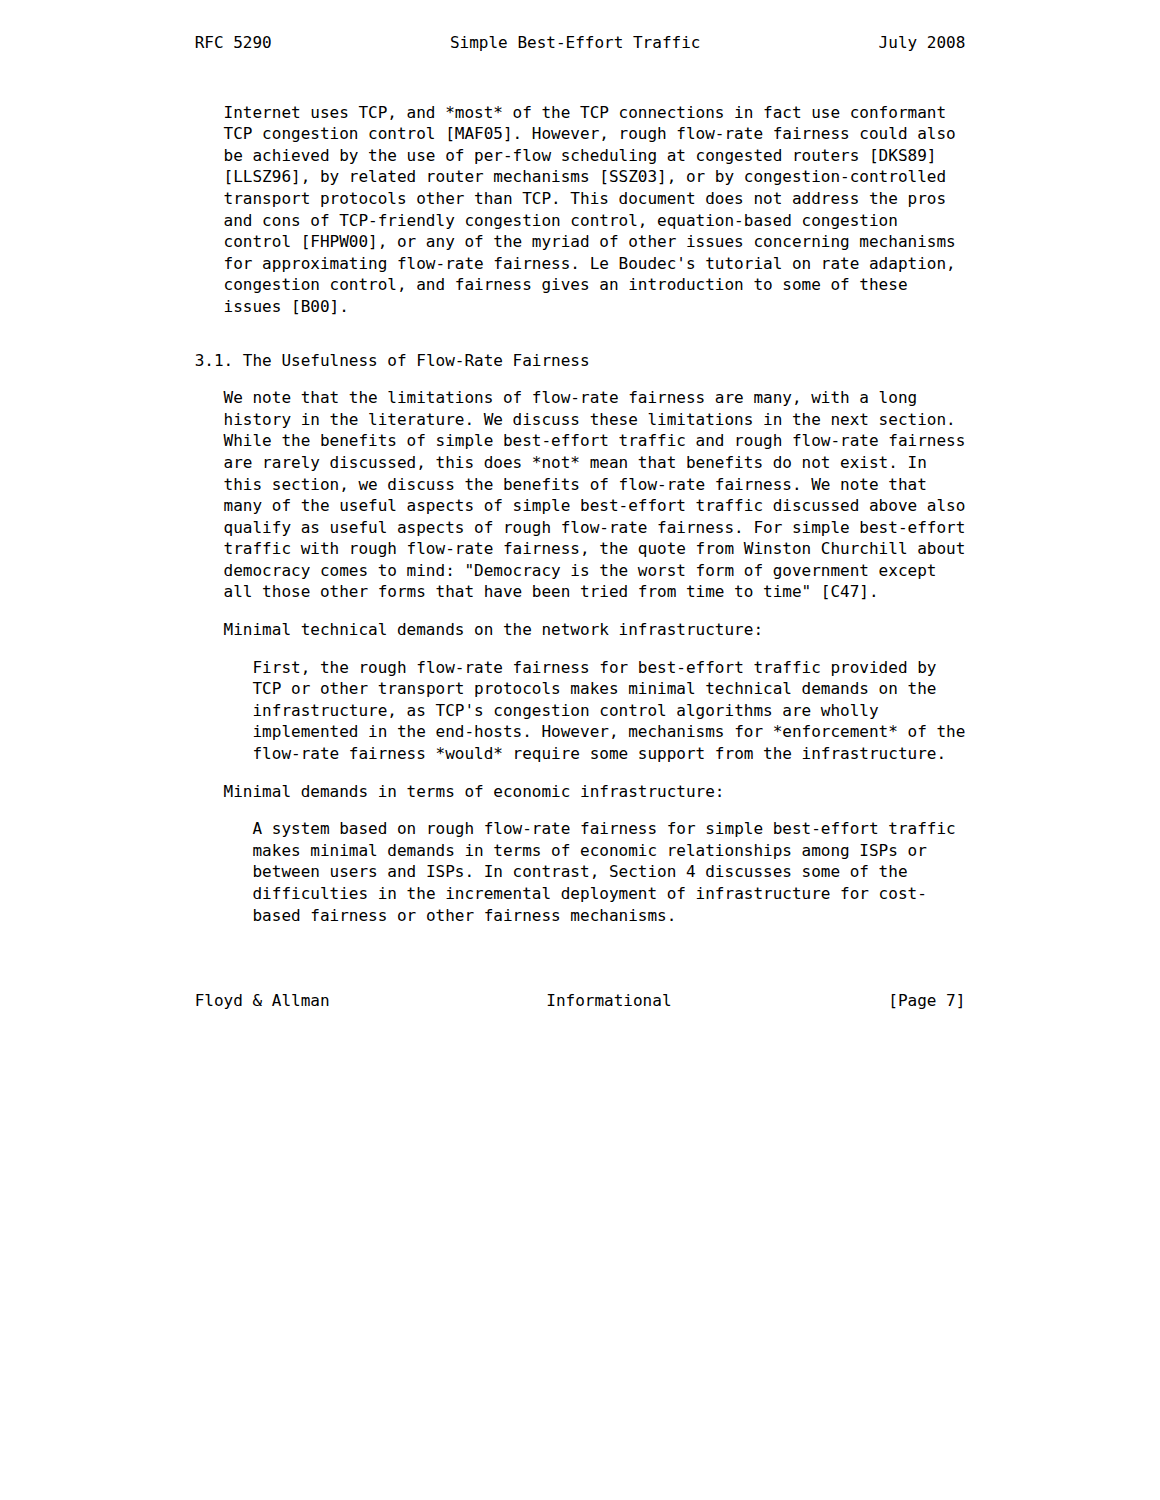RFC 5290 Simple Best-Effort Traffic July 2008
Internet uses TCP, and *most* of the TCP connections in fact use conformant TCP congestion control [MAF05]. However, rough flow-rate fairness could also be achieved by the use of per-flow scheduling at congested routers [DKS89] [LLSZ96], by related router mechanisms [SSZ03], or by congestion-controlled transport protocols other than TCP. This document does not address the pros and cons of TCP-friendly congestion control, equation-based congestion control [FHPW00], or any of the myriad of other issues concerning mechanisms for approximating flow-rate fairness. Le Boudec's tutorial on rate adaption, congestion control, and fairness gives an introduction to some of these issues [B00].
3.1. The Usefulness of Flow-Rate Fairness
We note that the limitations of flow-rate fairness are many, with a long history in the literature. We discuss these limitations in the next section. While the benefits of simple best-effort traffic and rough flow-rate fairness are rarely discussed, this does *not* mean that benefits do not exist. In this section, we discuss the benefits of flow-rate fairness. We note that many of the useful aspects of simple best-effort traffic discussed above also qualify as useful aspects of rough flow-rate fairness. For simple best-effort traffic with rough flow-rate fairness, the quote from Winston Churchill about democracy comes to mind: "Democracy is the worst form of government except all those other forms that have been tried from time to time" [C47].
Minimal technical demands on the network infrastructure:
First, the rough flow-rate fairness for best-effort traffic provided by TCP or other transport protocols makes minimal technical demands on the infrastructure, as TCP's congestion control algorithms are wholly implemented in the end-hosts. However, mechanisms for *enforcement* of the flow-rate fairness *would* require some support from the infrastructure.
Minimal demands in terms of economic infrastructure:
A system based on rough flow-rate fairness for simple best-effort traffic makes minimal demands in terms of economic relationships among ISPs or between users and ISPs. In contrast, Section 4 discusses some of the difficulties in the incremental deployment of infrastructure for cost-based fairness or other fairness mechanisms.
Floyd & Allman Informational [Page 7]